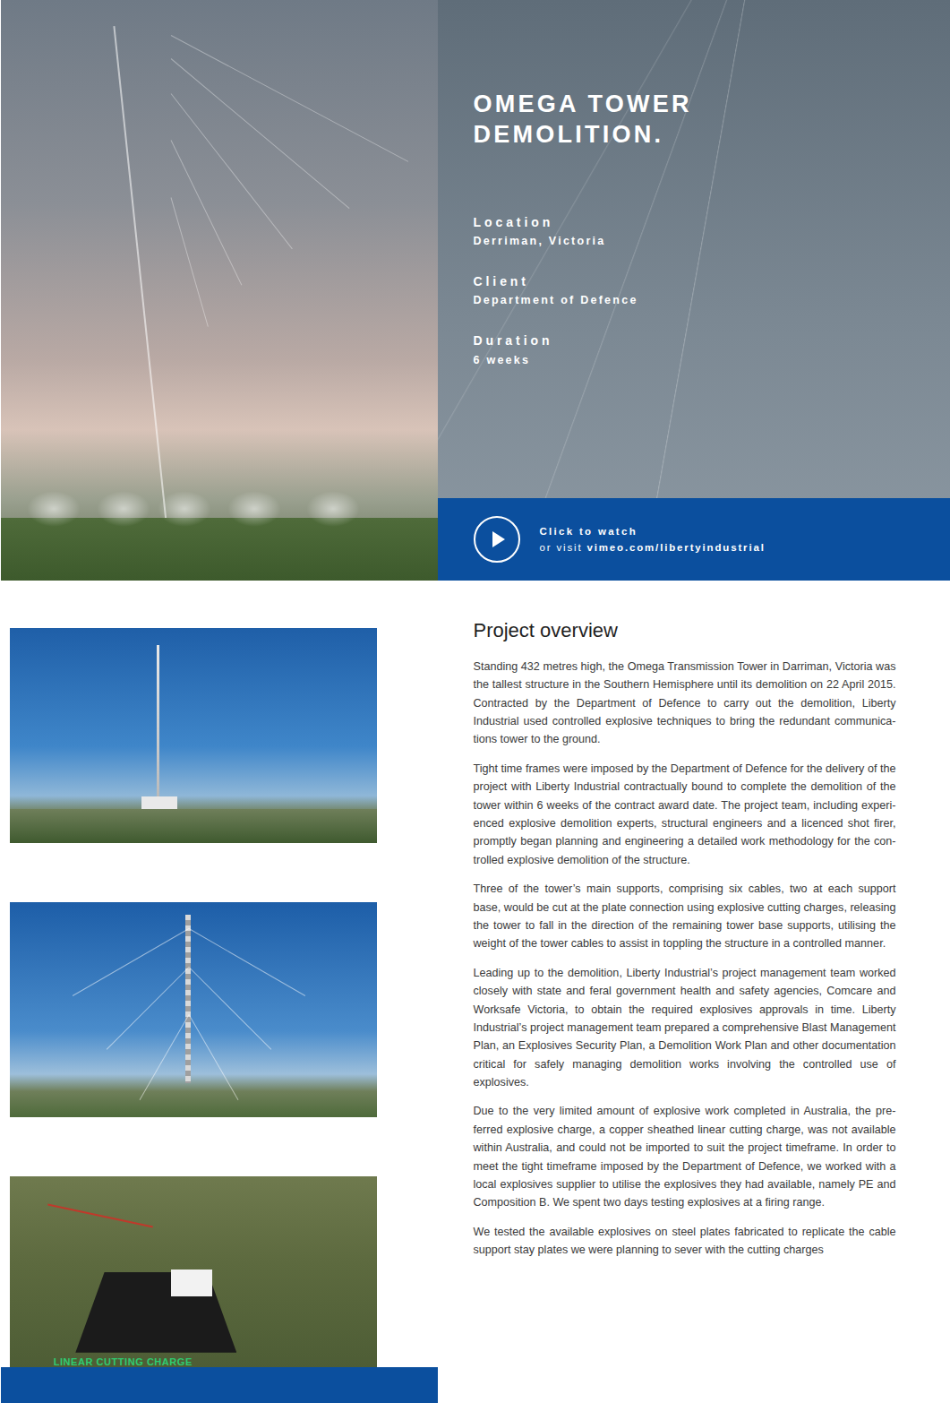Omega Tower
Demolition.
Location
Derriman, Victoria
Client
Department of Defence
Duration
6 weeks
Click to watch or visit vimeo.com/libertyindustrial
LINEAR CUTTING CHARGE
Project overview
Standing 432 metres high, the Omega Transmission Tower in Darriman, Victoria was the tallest structure in the Southern Hemisphere until its demolition on 22 April 2015. Contracted by the Department of Defence to carry out the demolition, Liberty Industrial used controlled explosive techniques to bring the redundant communications tower to the ground.
Tight time frames were imposed by the Department of Defence for the delivery of the project with Liberty Industrial contractually bound to complete the demolition of the tower within 6 weeks of the contract award date. The project team, including experienced explosive demolition experts, structural engineers and a licenced shot firer, promptly began planning and engineering a detailed work methodology for the controlled explosive demolition of the structure.
Three of the tower’s main supports, comprising six cables, two at each support base, would be cut at the plate connection using explosive cutting charges, releasing the tower to fall in the direction of the remaining tower base supports, utilising the weight of the tower cables to assist in toppling the structure in a controlled manner.
Leading up to the demolition, Liberty Industrial’s project management team worked closely with state and feral government health and safety agencies, Comcare and Worksafe Victoria, to obtain the required explosives approvals in time. Liberty Industrial’s project management team prepared a comprehensive Blast Management Plan, an Explosives Security Plan, a Demolition Work Plan and other documentation critical for safely managing demolition works involving the controlled use of explosives.
Due to the very limited amount of explosive work completed in Australia, the preferred explosive charge, a copper sheathed linear cutting charge, was not available within Australia, and could not be imported to suit the project timeframe. In order to meet the tight timeframe imposed by the Department of Defence, we worked with a local explosives supplier to utilise the explosives they had available, namely PE and Composition B. We spent two days testing explosives at a firing range.
We tested the available explosives on steel plates fabricated to replicate the cable support stay plates we were planning to sever with the cutting charges